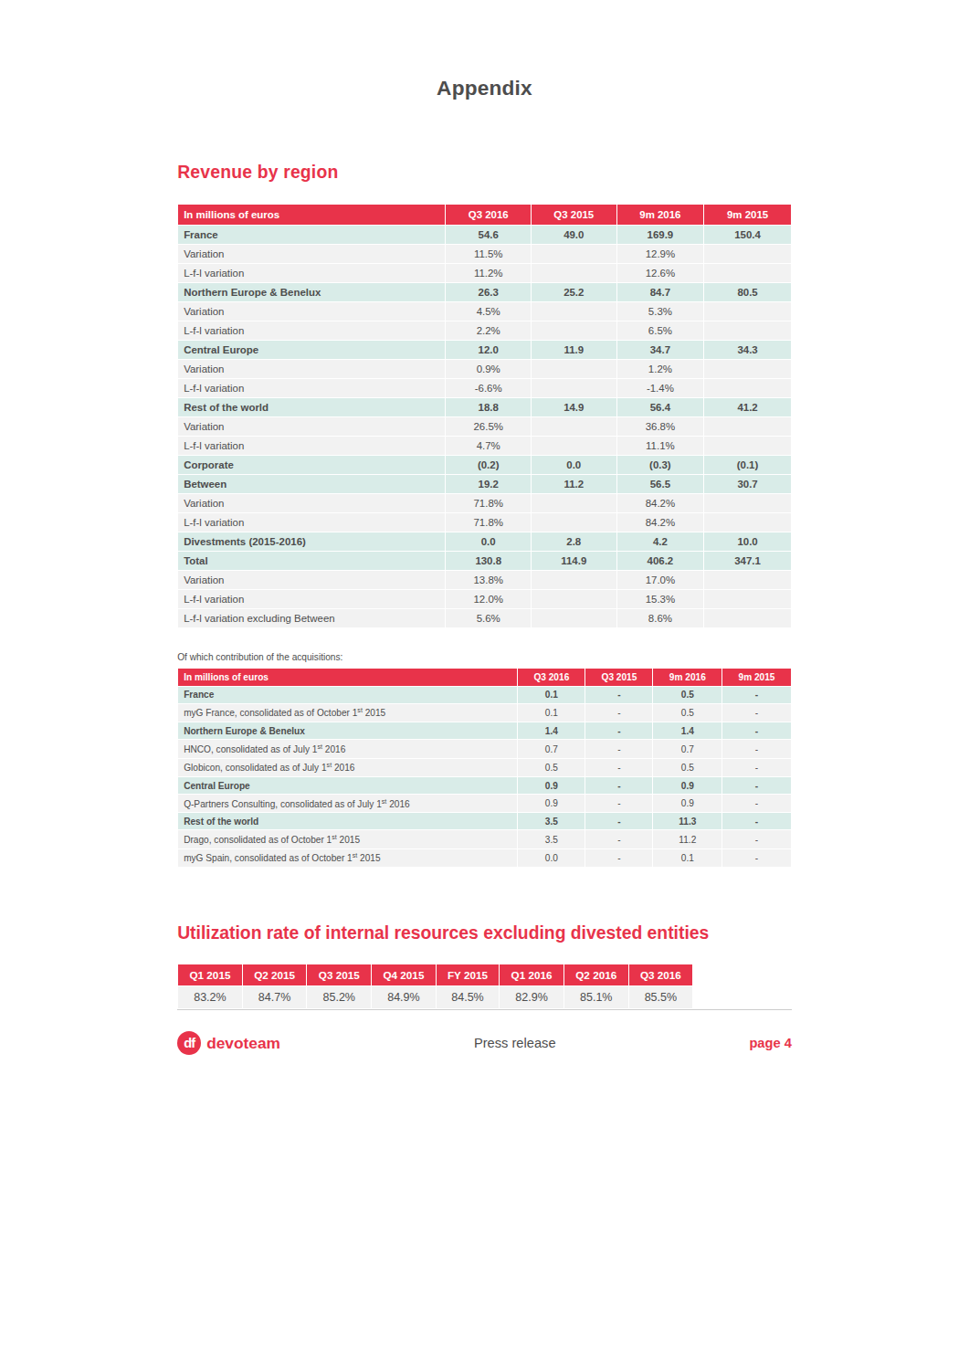Appendix
Revenue by region
| In millions of euros | Q3 2016 | Q3 2015 | 9m 2016 | 9m 2015 |
| --- | --- | --- | --- | --- |
| France | 54.6 | 49.0 | 169.9 | 150.4 |
| Variation | 11.5% | | 12.9% | |
| L-f-l variation | 11.2% | | 12.6% | |
| Northern Europe & Benelux | 26.3 | 25.2 | 84.7 | 80.5 |
| Variation | 4.5% | | 5.3% | |
| L-f-l variation | 2.2% | | 6.5% | |
| Central Europe | 12.0 | 11.9 | 34.7 | 34.3 |
| Variation | 0.9% | | 1.2% | |
| L-f-l variation | -6.6% | | -1.4% | |
| Rest of the world | 18.8 | 14.9 | 56.4 | 41.2 |
| Variation | 26.5% | | 36.8% | |
| L-f-l variation | 4.7% | | 11.1% | |
| Corporate | (0.2) | 0.0 | (0.3) | (0.1) |
| Between | 19.2 | 11.2 | 56.5 | 30.7 |
| Variation | 71.8% | | 84.2% | |
| L-f-l variation | 71.8% | | 84.2% | |
| Divestments (2015-2016) | 0.0 | 2.8 | 4.2 | 10.0 |
| Total | 130.8 | 114.9 | 406.2 | 347.1 |
| Variation | 13.8% | | 17.0% | |
| L-f-l variation | 12.0% | | 15.3% | |
| L-f-l variation excluding Between | 5.6% | | 8.6% | |
Of which contribution of the acquisitions:
| In millions of euros | Q3 2016 | Q3 2015 | 9m 2016 | 9m 2015 |
| --- | --- | --- | --- | --- |
| France | 0.1 | - | 0.5 | - |
| myG France, consolidated as of October 1 st 2015 | 0.1 | - | 0.5 | - |
| Northern Europe & Benelux | 1.4 | - | 1.4 | - |
| HNCO, consolidated as of July 1 st 2016 | 0.7 | - | 0.7 | - |
| Globicon, consolidated as of July 1 st 2016 | 0.5 | - | 0.5 | - |
| Central Europe | 0.9 | - | 0.9 | - |
| Q-Partners Consulting, consolidated as of July 1 st 2016 | 0.9 | - | 0.9 | - |
| Rest of the world | 3.5 | - | 11.3 | - |
| Drago, consolidated as of October 1 st 2015 | 3.5 | - | 11.2 | - |
| myG Spain, consolidated as of October 1 st 2015 | 0.0 | - | 0.1 | - |
Utilization rate of internal resources excluding divested entities
| Q1 2015 | Q2 2015 | Q3 2015 | Q4 2015 | FY 2015 | Q1 2016 | Q2 2016 | Q3 2016 |
| --- | --- | --- | --- | --- | --- | --- | --- |
| 83.2% | 84.7% | 85.2% | 84.9% | 84.5% | 82.9% | 85.1% | 85.5% |
df devoteam
Press release
page 4